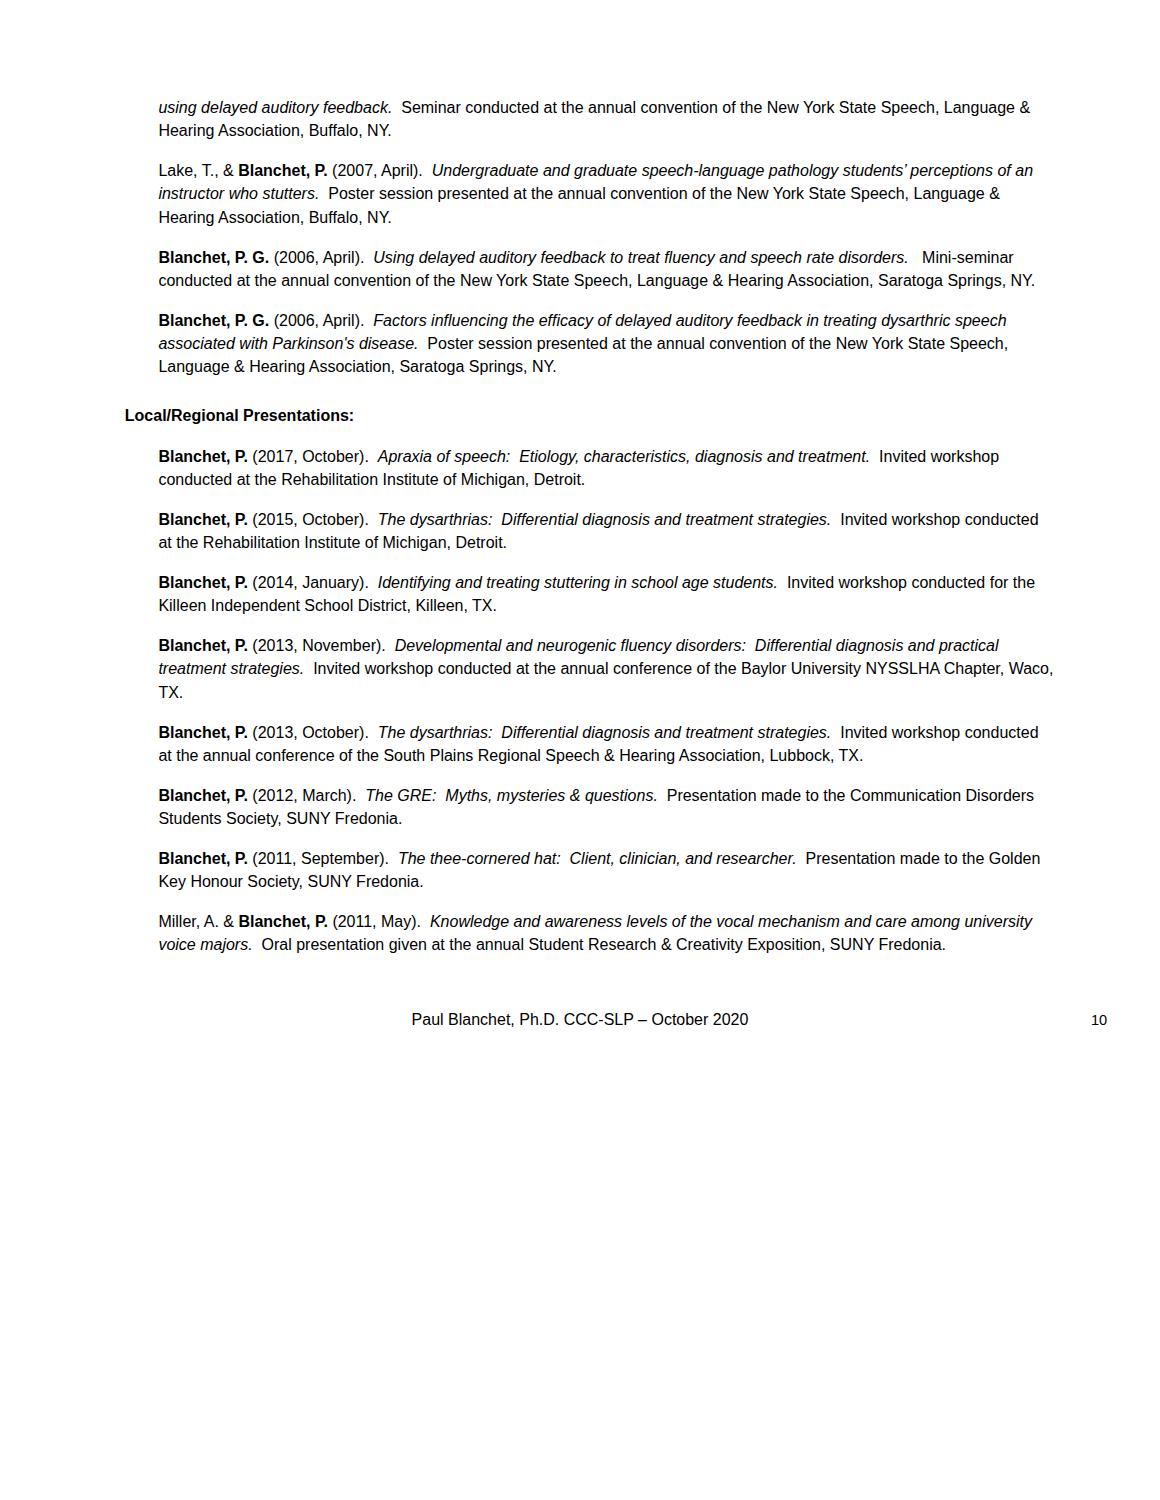using delayed auditory feedback. Seminar conducted at the annual convention of the New York State Speech, Language & Hearing Association, Buffalo, NY.
Lake, T., & Blanchet, P. (2007, April). Undergraduate and graduate speech-language pathology students’ perceptions of an instructor who stutters. Poster session presented at the annual convention of the New York State Speech, Language & Hearing Association, Buffalo, NY.
Blanchet, P. G. (2006, April). Using delayed auditory feedback to treat fluency and speech rate disorders. Mini-seminar conducted at the annual convention of the New York State Speech, Language & Hearing Association, Saratoga Springs, NY.
Blanchet, P. G. (2006, April). Factors influencing the efficacy of delayed auditory feedback in treating dysarthric speech associated with Parkinson's disease. Poster session presented at the annual convention of the New York State Speech, Language & Hearing Association, Saratoga Springs, NY.
Local/Regional Presentations:
Blanchet, P. (2017, October). Apraxia of speech: Etiology, characteristics, diagnosis and treatment. Invited workshop conducted at the Rehabilitation Institute of Michigan, Detroit.
Blanchet, P. (2015, October). The dysarthrias: Differential diagnosis and treatment strategies. Invited workshop conducted at the Rehabilitation Institute of Michigan, Detroit.
Blanchet, P. (2014, January). Identifying and treating stuttering in school age students. Invited workshop conducted for the Killeen Independent School District, Killeen, TX.
Blanchet, P. (2013, November). Developmental and neurogenic fluency disorders: Differential diagnosis and practical treatment strategies. Invited workshop conducted at the annual conference of the Baylor University NYSSLHA Chapter, Waco, TX.
Blanchet, P. (2013, October). The dysarthrias: Differential diagnosis and treatment strategies. Invited workshop conducted at the annual conference of the South Plains Regional Speech & Hearing Association, Lubbock, TX.
Blanchet, P. (2012, March). The GRE: Myths, mysteries & questions. Presentation made to the Communication Disorders Students Society, SUNY Fredonia.
Blanchet, P. (2011, September). The thee-cornered hat: Client, clinician, and researcher. Presentation made to the Golden Key Honour Society, SUNY Fredonia.
Miller, A. & Blanchet, P. (2011, May). Knowledge and awareness levels of the vocal mechanism and care among university voice majors. Oral presentation given at the annual Student Research & Creativity Exposition, SUNY Fredonia.
Paul Blanchet, Ph.D. CCC-SLP – October 2020 10